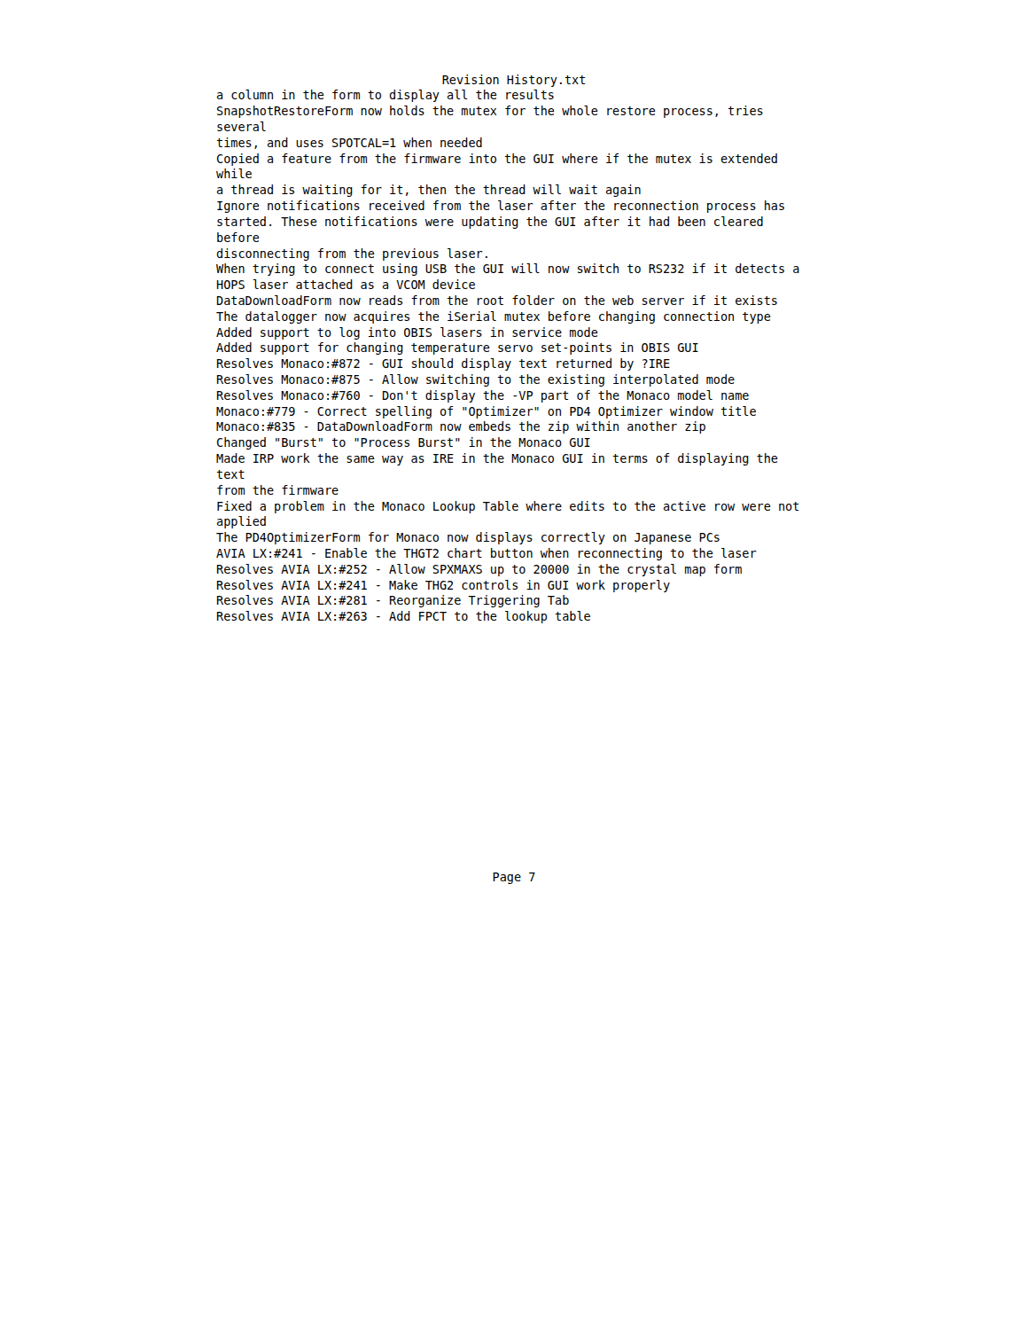Revision History.txt
a column in the form to display all the results
SnapshotRestoreForm now holds the mutex for the whole restore process, tries several
times, and uses SPOTCAL=1 when needed
Copied a feature from the firmware into the GUI where if the mutex is extended while
a thread is waiting for it, then the thread will wait again
Ignore notifications received from the laser after the reconnection process has
started. These notifications were updating the GUI after it had been cleared before
disconnecting from the previous laser.
When trying to connect using USB the GUI will now switch to RS232 if it detects a
HOPS laser attached as a VCOM device
DataDownloadForm now reads from the root folder on the web server if it exists
The datalogger now acquires the iSerial mutex before changing connection type
Added support to log into OBIS lasers in service mode
Added support for changing temperature servo set-points in OBIS GUI
Resolves Monaco:#872 - GUI should display text returned by ?IRE
Resolves Monaco:#875 - Allow switching to the existing interpolated mode
Resolves Monaco:#760 - Don't display the -VP part of the Monaco model name
Monaco:#779 - Correct spelling of "Optimizer" on PD4 Optimizer window title
Monaco:#835 - DataDownloadForm now embeds the zip within another zip
Changed "Burst" to "Process Burst" in the Monaco GUI
Made IRP work the same way as IRE in the Monaco GUI in terms of displaying the text
from the firmware
Fixed a problem in the Monaco Lookup Table where edits to the active row were not
applied
The PD4OptimizerForm for Monaco now displays correctly on Japanese PCs
AVIA LX:#241 - Enable the THGT2 chart button when reconnecting to the laser
Resolves AVIA LX:#252 - Allow SPXMAXS up to 20000 in the crystal map form
Resolves AVIA LX:#241 - Make THG2 controls in GUI work properly
Resolves AVIA LX:#281 - Reorganize Triggering Tab
Resolves AVIA LX:#263 - Add FPCT to the lookup table
Page 7